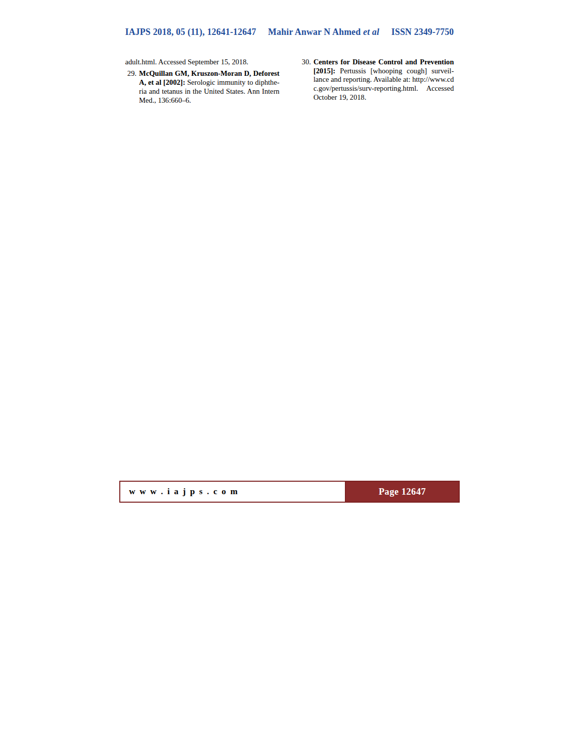IAJPS 2018, 05 (11), 12641-12647 Mahir Anwar N Ahmed et al ISSN 2349-7750
adult.html. Accessed September 15, 2018.
29. McQuillan GM, Kruszon-Moran D, Deforest A, et al [2002]: Serologic immunity to diphtheria and tetanus in the United States. Ann Intern Med., 136:660–6.
30. Centers for Disease Control and Prevention [2015]: Pertussis [whooping cough] surveillance and reporting. Available at: http://www.cdc.gov/pertussis/surv-reporting.html. Accessed October 19, 2018.
w w w . i a j p s . c o m
Page 12647